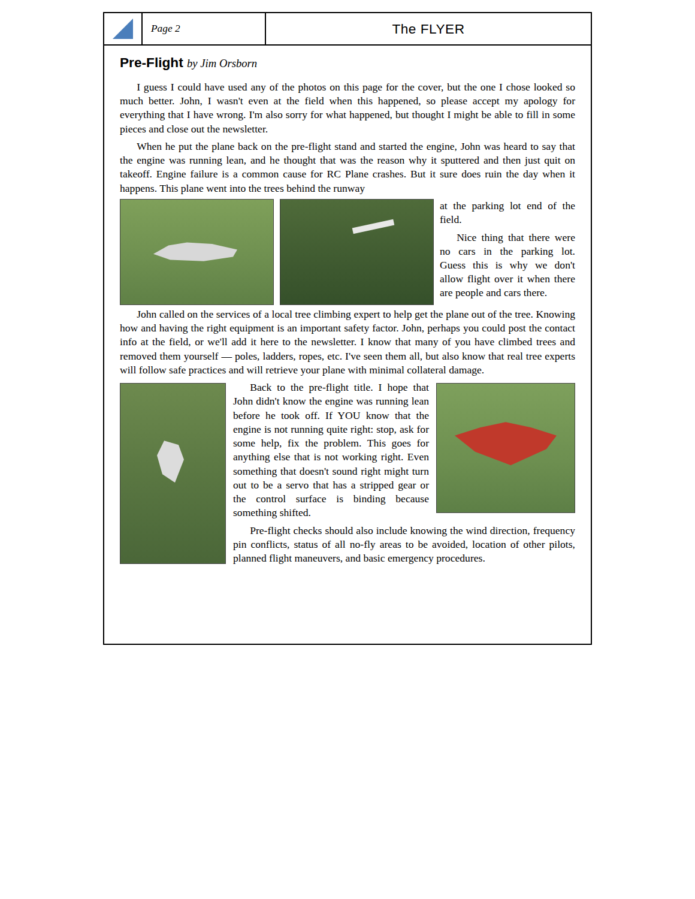Page 2
The FLYER
Pre-Flight by Jim Orsborn
I guess I could have used any of the photos on this page for the cover, but the one I chose looked so much better. John, I wasn't even at the field when this happened, so please accept my apology for everything that I have wrong. I'm also sorry for what happened, but thought I might be able to fill in some pieces and close out the newsletter.
When he put the plane back on the pre-flight stand and started the engine, John was heard to say that the engine was running lean, and he thought that was the reason why it sputtered and then just quit on takeoff. Engine failure is a common cause for RC Plane crashes. But it sure does ruin the day when it happens. This plane went into the trees behind the runway
at the parking lot end of the field.
Nice thing that there were no cars in the parking lot. Guess this is why we don't allow flight over it when there are people and cars there.
John called on the services of a local tree climbing expert to help get the plane out of the tree. Knowing how and having the right equipment is an important safety factor. John, perhaps you could post the contact info at the field, or we'll add it here to the newsletter. I know that many of you have climbed trees and removed them yourself — poles, ladders, ropes, etc. I've seen them all, but also know that real tree experts will follow safe practices and will retrieve your plane with minimal collateral damage.
Back to the pre-flight title. I hope that John didn't know the engine was running lean before he took off. If YOU know that the engine is not running quite right: stop, ask for some help, fix the problem. This goes for anything else that is not working right. Even something that doesn't sound right might turn out to be a servo that has a stripped gear or the control surface is binding because something shifted.
Pre-flight checks should also include knowing the wind direction, frequency pin conflicts, status of all no-fly areas to be avoided, location of other pilots, planned flight maneuvers, and basic emergency procedures.